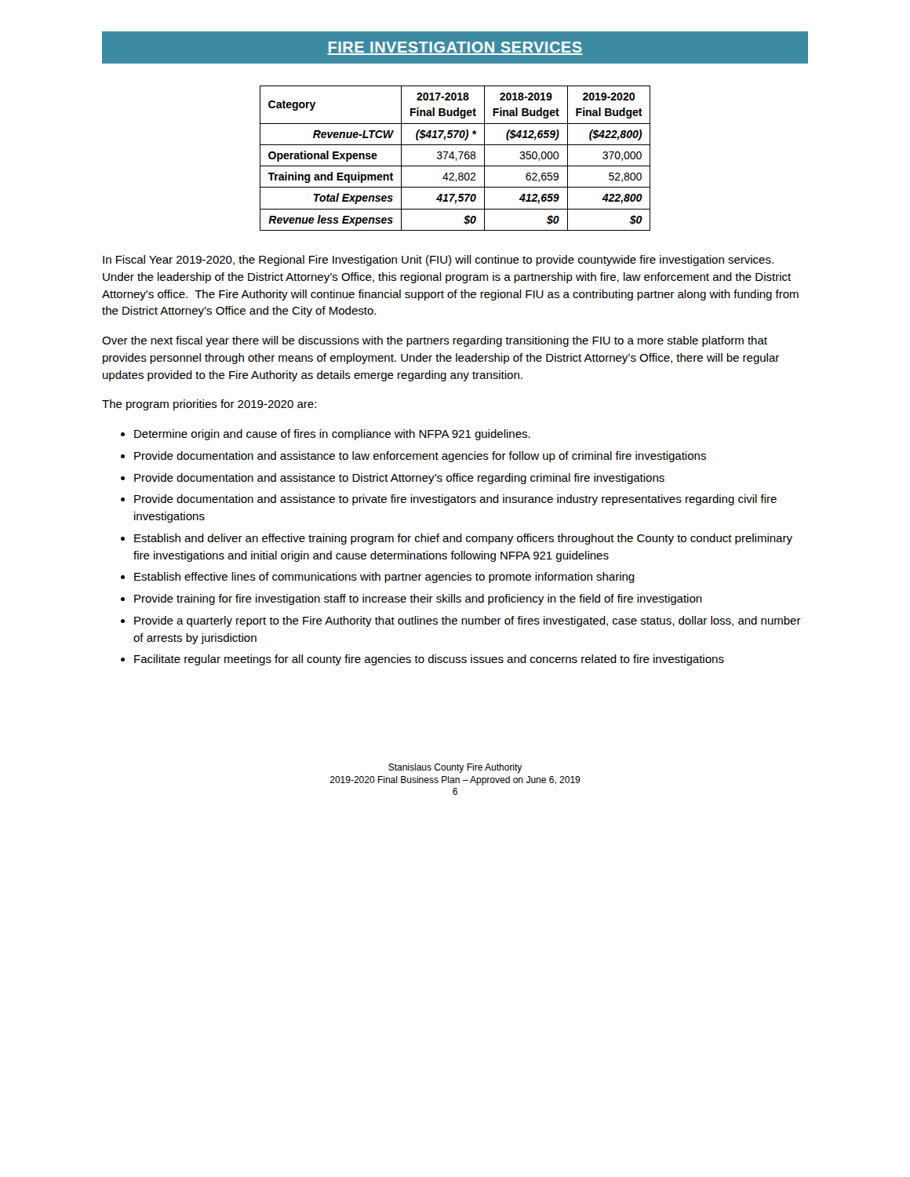FIRE INVESTIGATION SERVICES
| Category | 2017-2018 Final Budget | 2018-2019 Final Budget | 2019-2020 Final Budget |
| --- | --- | --- | --- |
| Revenue-LTCW | ($417,570) * | ($412,659) | ($422,800) |
| Operational Expense | 374,768 | 350,000 | 370,000 |
| Training and Equipment | 42,802 | 62,659 | 52,800 |
| Total Expenses | 417,570 | 412,659 | 422,800 |
| Revenue less Expenses | $0 | $0 | $0 |
In Fiscal Year 2019-2020, the Regional Fire Investigation Unit (FIU) will continue to provide countywide fire investigation services. Under the leadership of the District Attorney’s Office, this regional program is a partnership with fire, law enforcement and the District Attorney's office. The Fire Authority will continue financial support of the regional FIU as a contributing partner along with funding from the District Attorney’s Office and the City of Modesto.
Over the next fiscal year there will be discussions with the partners regarding transitioning the FIU to a more stable platform that provides personnel through other means of employment. Under the leadership of the District Attorney’s Office, there will be regular updates provided to the Fire Authority as details emerge regarding any transition.
The program priorities for 2019-2020 are:
Determine origin and cause of fires in compliance with NFPA 921 guidelines.
Provide documentation and assistance to law enforcement agencies for follow up of criminal fire investigations
Provide documentation and assistance to District Attorney’s office regarding criminal fire investigations
Provide documentation and assistance to private fire investigators and insurance industry representatives regarding civil fire investigations
Establish and deliver an effective training program for chief and company officers throughout the County to conduct preliminary fire investigations and initial origin and cause determinations following NFPA 921 guidelines
Establish effective lines of communications with partner agencies to promote information sharing
Provide training for fire investigation staff to increase their skills and proficiency in the field of fire investigation
Provide a quarterly report to the Fire Authority that outlines the number of fires investigated, case status, dollar loss, and number of arrests by jurisdiction
Facilitate regular meetings for all county fire agencies to discuss issues and concerns related to fire investigations
Stanislaus County Fire Authority
2019-2020 Final Business Plan – Approved on June 6, 2019
6